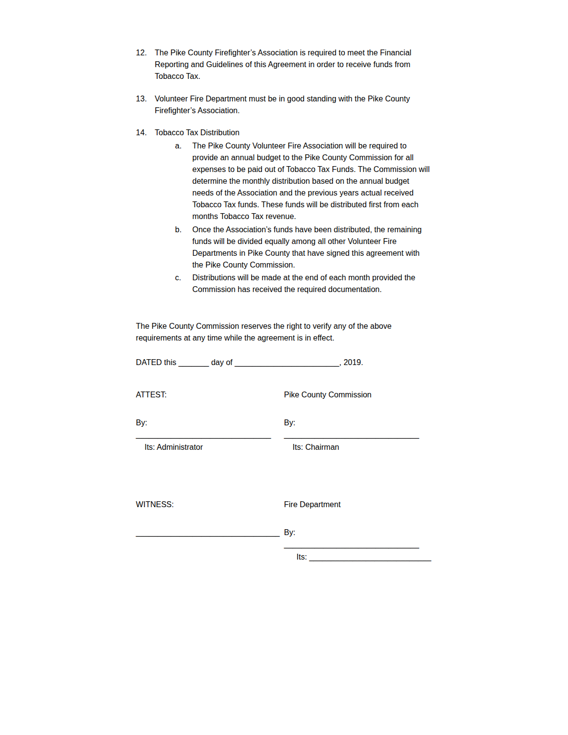12. The Pike County Firefighter’s Association is required to meet the Financial Reporting and Guidelines of this Agreement in order to receive funds from Tobacco Tax.
13. Volunteer Fire Department must be in good standing with the Pike County Firefighter’s Association.
14. Tobacco Tax Distribution
a. The Pike County Volunteer Fire Association will be required to provide an annual budget to the Pike County Commission for all expenses to be paid out of Tobacco Tax Funds. The Commission will determine the monthly distribution based on the annual budget needs of the Association and the previous years actual received Tobacco Tax funds. These funds will be distributed first from each months Tobacco Tax revenue.
b. Once the Association’s funds have been distributed, the remaining funds will be divided equally among all other Volunteer Fire Departments in Pike County that have signed this agreement with the Pike County Commission.
c. Distributions will be made at the end of each month provided the Commission has received the required documentation.
The Pike County Commission reserves the right to verify any of the above requirements at any time while the agreement is in effect.
DATED this _______ day of ________________________, 2019.
| ATTEST: By: _______________________________ Its: Administrator | Pike County Commission By: _______________________________ Its: Chairman |
| WITNESS: _________________________________ | Fire Department By: _______________________________ Its: ____________________________ |